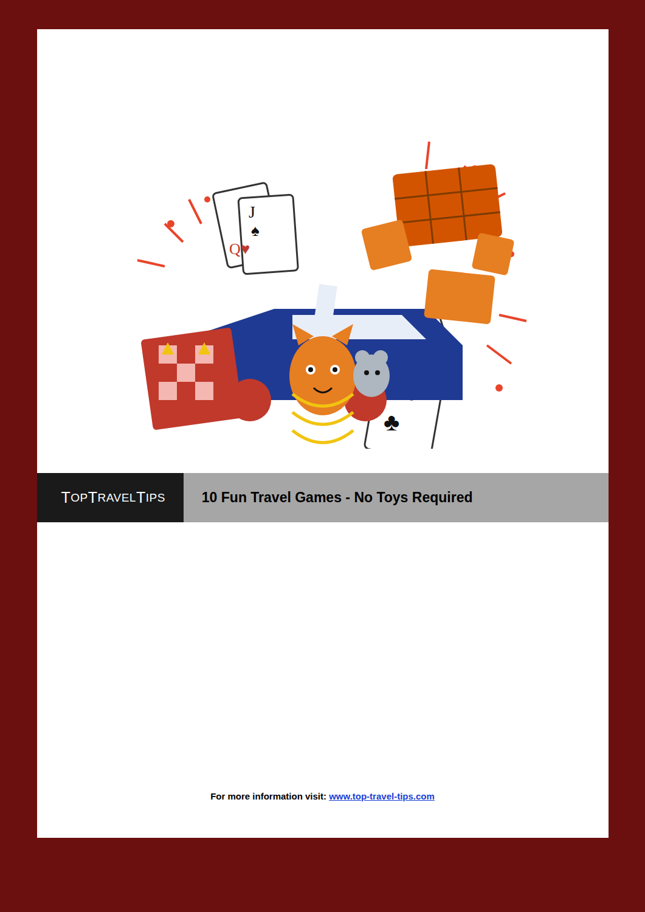TOP TRAVEL TIPS
10 Fun Travel Games - No Toys Required
For more information visit: www.top-travel-tips.com